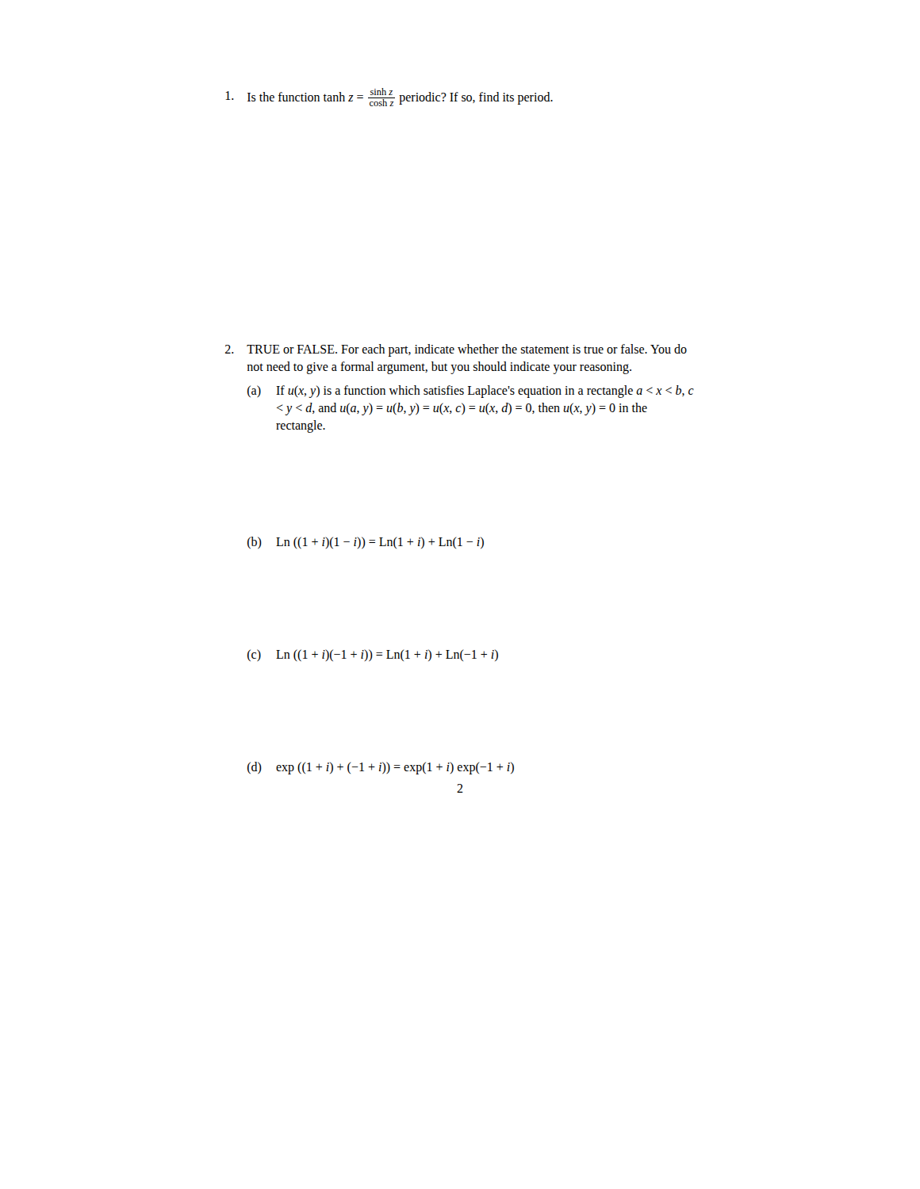Is the function tanh z = sinh z cosh z periodic? If so, find its period.
TRUE or FALSE. For each part, indicate whether the statement is true or false. You do not need to give a formal argument, but you should indicate your reasoning.
If u(x, y) is a function which satisfies Laplace's equation in a rectangle a < x < b, c < y < d, and u(a, y) = u(b, y) = u(x, c) = u(x, d) = 0, then u(x, y) = 0 in the rectangle.
Ln ((1 + i)(1 − i)) = Ln(1 + i) + Ln(1 − i)
Ln ((1 + i)(−1 + i)) = Ln(1 + i) + Ln(−1 + i)
exp ((1 + i) + (−1 + i)) = exp(1 + i) exp(−1 + i)
2